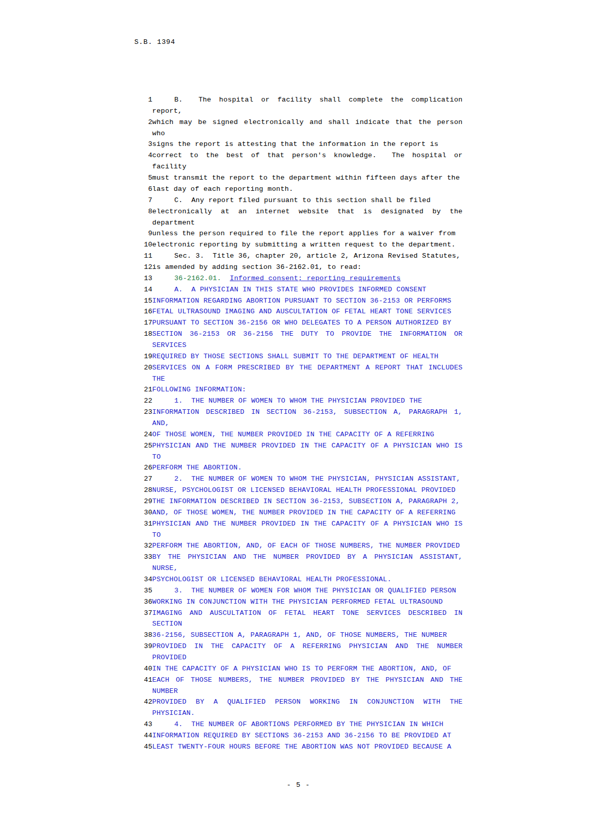S.B. 1394
| 1 | B. The hospital or facility shall complete the complication report, |
| 2 | which may be signed electronically and shall indicate that the person who |
| 3 | signs the report is attesting that the information in the report is |
| 4 | correct to the best of that person's knowledge. The hospital or facility |
| 5 | must transmit the report to the department within fifteen days after the |
| 6 | last day of each reporting month. |
| 7 | C. Any report filed pursuant to this section shall be filed |
| 8 | electronically at an internet website that is designated by the department |
| 9 | unless the person required to file the report applies for a waiver from |
| 10 | electronic reporting by submitting a written request to the department. |
| 11 | Sec. 3. Title 36, chapter 20, article 2, Arizona Revised Statutes, |
| 12 | is amended by adding section 36-2162.01, to read: |
| 13 | 36-2162.01. Informed consent; reporting requirements |
| 14 | A. A PHYSICIAN IN THIS STATE WHO PROVIDES INFORMED CONSENT |
| 15 | INFORMATION REGARDING ABORTION PURSUANT TO SECTION 36-2153 OR PERFORMS |
| 16 | FETAL ULTRASOUND IMAGING AND AUSCULTATION OF FETAL HEART TONE SERVICES |
| 17 | PURSUANT TO SECTION 36-2156 OR WHO DELEGATES TO A PERSON AUTHORIZED BY |
| 18 | SECTION 36-2153 OR 36-2156 THE DUTY TO PROVIDE THE INFORMATION OR SERVICES |
| 19 | REQUIRED BY THOSE SECTIONS SHALL SUBMIT TO THE DEPARTMENT OF HEALTH |
| 20 | SERVICES ON A FORM PRESCRIBED BY THE DEPARTMENT A REPORT THAT INCLUDES THE |
| 21 | FOLLOWING INFORMATION: |
| 22 | 1. THE NUMBER OF WOMEN TO WHOM THE PHYSICIAN PROVIDED THE |
| 23 | INFORMATION DESCRIBED IN SECTION 36-2153, SUBSECTION A, PARAGRAPH 1, AND, |
| 24 | OF THOSE WOMEN, THE NUMBER PROVIDED IN THE CAPACITY OF A REFERRING |
| 25 | PHYSICIAN AND THE NUMBER PROVIDED IN THE CAPACITY OF A PHYSICIAN WHO IS TO |
| 26 | PERFORM THE ABORTION. |
| 27 | 2. THE NUMBER OF WOMEN TO WHOM THE PHYSICIAN, PHYSICIAN ASSISTANT, |
| 28 | NURSE, PSYCHOLOGIST OR LICENSED BEHAVIORAL HEALTH PROFESSIONAL PROVIDED |
| 29 | THE INFORMATION DESCRIBED IN SECTION 36-2153, SUBSECTION A, PARAGRAPH 2, |
| 30 | AND, OF THOSE WOMEN, THE NUMBER PROVIDED IN THE CAPACITY OF A REFERRING |
| 31 | PHYSICIAN AND THE NUMBER PROVIDED IN THE CAPACITY OF A PHYSICIAN WHO IS TO |
| 32 | PERFORM THE ABORTION, AND, OF EACH OF THOSE NUMBERS, THE NUMBER PROVIDED |
| 33 | BY THE PHYSICIAN AND THE NUMBER PROVIDED BY A PHYSICIAN ASSISTANT, NURSE, |
| 34 | PSYCHOLOGIST OR LICENSED BEHAVIORAL HEALTH PROFESSIONAL. |
| 35 | 3. THE NUMBER OF WOMEN FOR WHOM THE PHYSICIAN OR QUALIFIED PERSON |
| 36 | WORKING IN CONJUNCTION WITH THE PHYSICIAN PERFORMED FETAL ULTRASOUND |
| 37 | IMAGING AND AUSCULTATION OF FETAL HEART TONE SERVICES DESCRIBED IN SECTION |
| 38 | 36-2156, SUBSECTION A, PARAGRAPH 1, AND, OF THOSE NUMBERS, THE NUMBER |
| 39 | PROVIDED IN THE CAPACITY OF A REFERRING PHYSICIAN AND THE NUMBER PROVIDED |
| 40 | IN THE CAPACITY OF A PHYSICIAN WHO IS TO PERFORM THE ABORTION, AND, OF |
| 41 | EACH OF THOSE NUMBERS, THE NUMBER PROVIDED BY THE PHYSICIAN AND THE NUMBER |
| 42 | PROVIDED BY A QUALIFIED PERSON WORKING IN CONJUNCTION WITH THE PHYSICIAN. |
| 43 | 4. THE NUMBER OF ABORTIONS PERFORMED BY THE PHYSICIAN IN WHICH |
| 44 | INFORMATION REQUIRED BY SECTIONS 36-2153 AND 36-2156 TO BE PROVIDED AT |
| 45 | LEAST TWENTY-FOUR HOURS BEFORE THE ABORTION WAS NOT PROVIDED BECAUSE A |
- 5 -